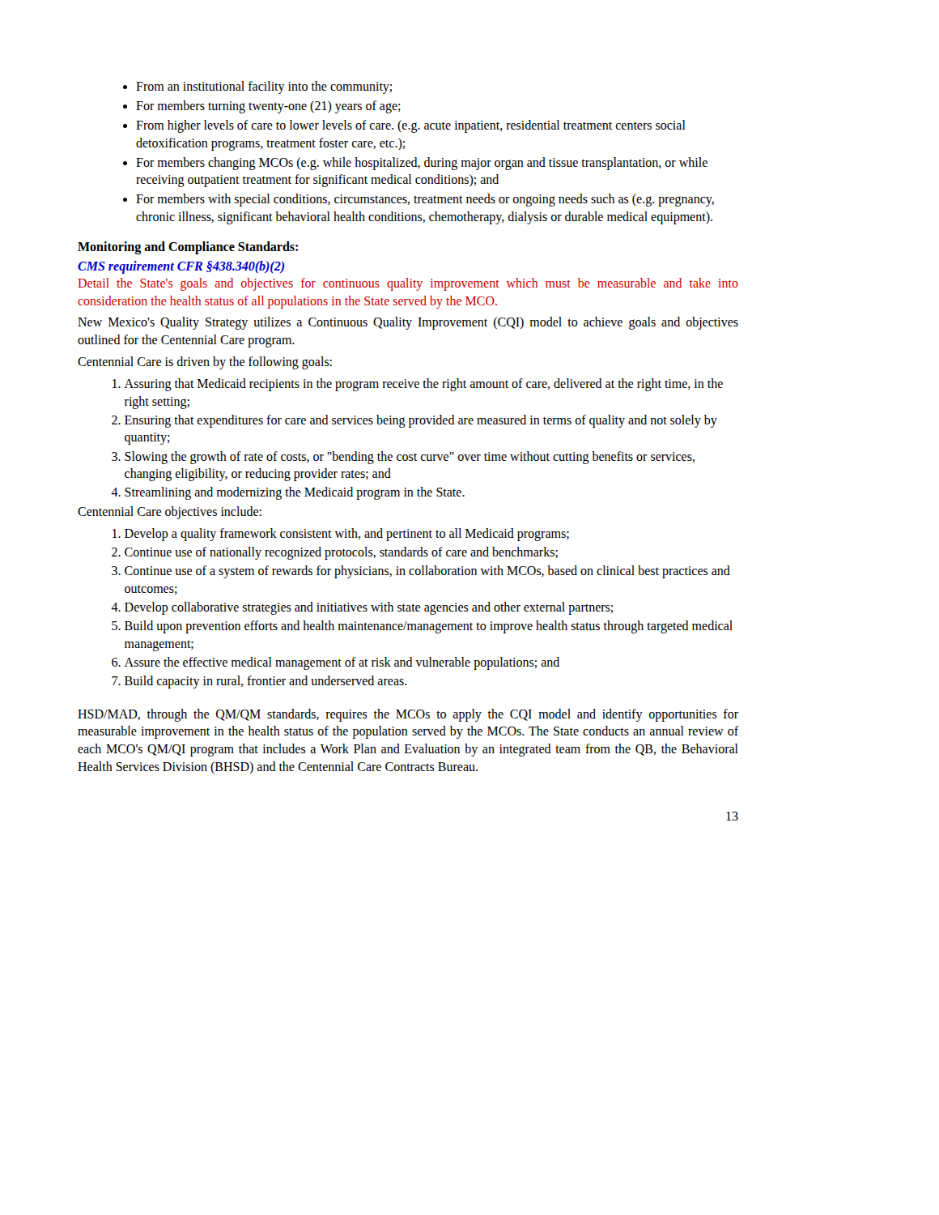From an institutional facility into the community;
For members turning twenty-one (21) years of age;
From higher levels of care to lower levels of care. (e.g. acute inpatient, residential treatment centers social detoxification programs, treatment foster care, etc.);
For members changing MCOs (e.g. while hospitalized, during major organ and tissue transplantation, or while receiving outpatient treatment for significant medical conditions); and
For members with special conditions, circumstances, treatment needs or ongoing needs such as (e.g. pregnancy, chronic illness, significant behavioral health conditions, chemotherapy, dialysis or durable medical equipment).
Monitoring and Compliance Standards:
CMS requirement CFR §438.340(b)(2)
Detail the State's goals and objectives for continuous quality improvement which must be measurable and take into consideration the health status of all populations in the State served by the MCO.
New Mexico's Quality Strategy utilizes a Continuous Quality Improvement (CQI) model to achieve goals and objectives outlined for the Centennial Care program.
Centennial Care is driven by the following goals:
Assuring that Medicaid recipients in the program receive the right amount of care, delivered at the right time, in the right setting;
Ensuring that expenditures for care and services being provided are measured in terms of quality and not solely by quantity;
Slowing the growth of rate of costs, or "bending the cost curve" over time without cutting benefits or services, changing eligibility, or reducing provider rates; and
Streamlining and modernizing the Medicaid program in the State.
Centennial Care objectives include:
Develop a quality framework consistent with, and pertinent to all Medicaid programs;
Continue use of nationally recognized protocols, standards of care and benchmarks;
Continue use of a system of rewards for physicians, in collaboration with MCOs, based on clinical best practices and outcomes;
Develop collaborative strategies and initiatives with state agencies and other external partners;
Build upon prevention efforts and health maintenance/management to improve health status through targeted medical management;
Assure the effective medical management of at risk and vulnerable populations; and
Build capacity in rural, frontier and underserved areas.
HSD/MAD, through the QM/QM standards, requires the MCOs to apply the CQI model and identify opportunities for measurable improvement in the health status of the population served by the MCOs. The State conducts an annual review of each MCO's QM/QI program that includes a Work Plan and Evaluation by an integrated team from the QB, the Behavioral Health Services Division (BHSD) and the Centennial Care Contracts Bureau.
13